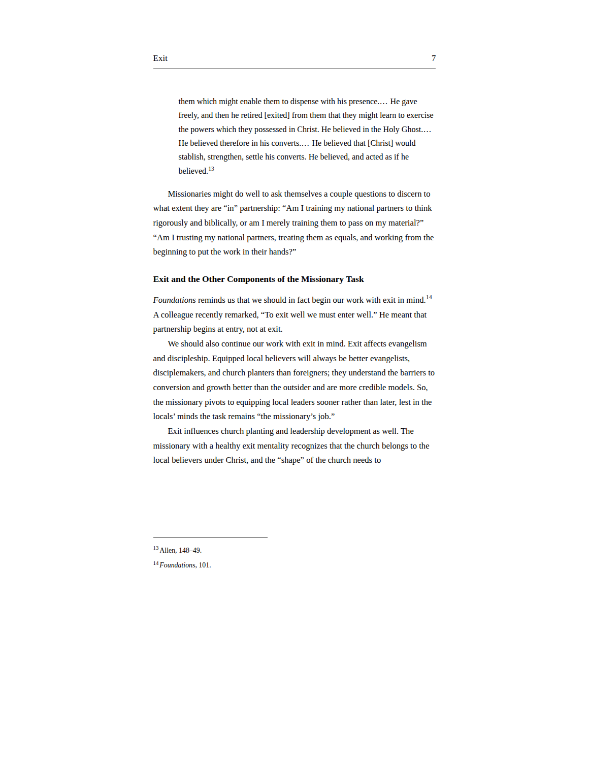Exit 7
them which might enable them to dispense with his presence.… He gave freely, and then he retired [exited] from them that they might learn to exercise the powers which they possessed in Christ. He believed in the Holy Ghost.… He believed therefore in his converts.… He believed that [Christ] would stablish, strengthen, settle his converts. He believed, and acted as if he believed.13
Missionaries might do well to ask themselves a couple questions to discern to what extent they are “in” partnership: “Am I training my national partners to think rigorously and biblically, or am I merely training them to pass on my material?” “Am I trusting my national partners, treating them as equals, and working from the beginning to put the work in their hands?”
Exit and the Other Components of the Missionary Task
Foundations reminds us that we should in fact begin our work with exit in mind.14 A colleague recently remarked, “To exit well we must enter well.” He meant that partnership begins at entry, not at exit.
We should also continue our work with exit in mind. Exit affects evangelism and discipleship. Equipped local believers will always be better evangelists, disciplemakers, and church planters than foreigners; they understand the barriers to conversion and growth better than the outsider and are more credible models. So, the missionary pivots to equipping local leaders sooner rather than later, lest in the locals’ minds the task remains “the missionary’s job.”
Exit influences church planting and leadership development as well. The missionary with a healthy exit mentality recognizes that the church belongs to the local believers under Christ, and the “shape” of the church needs to
13 Allen, 148–49.
14 Foundations, 101.